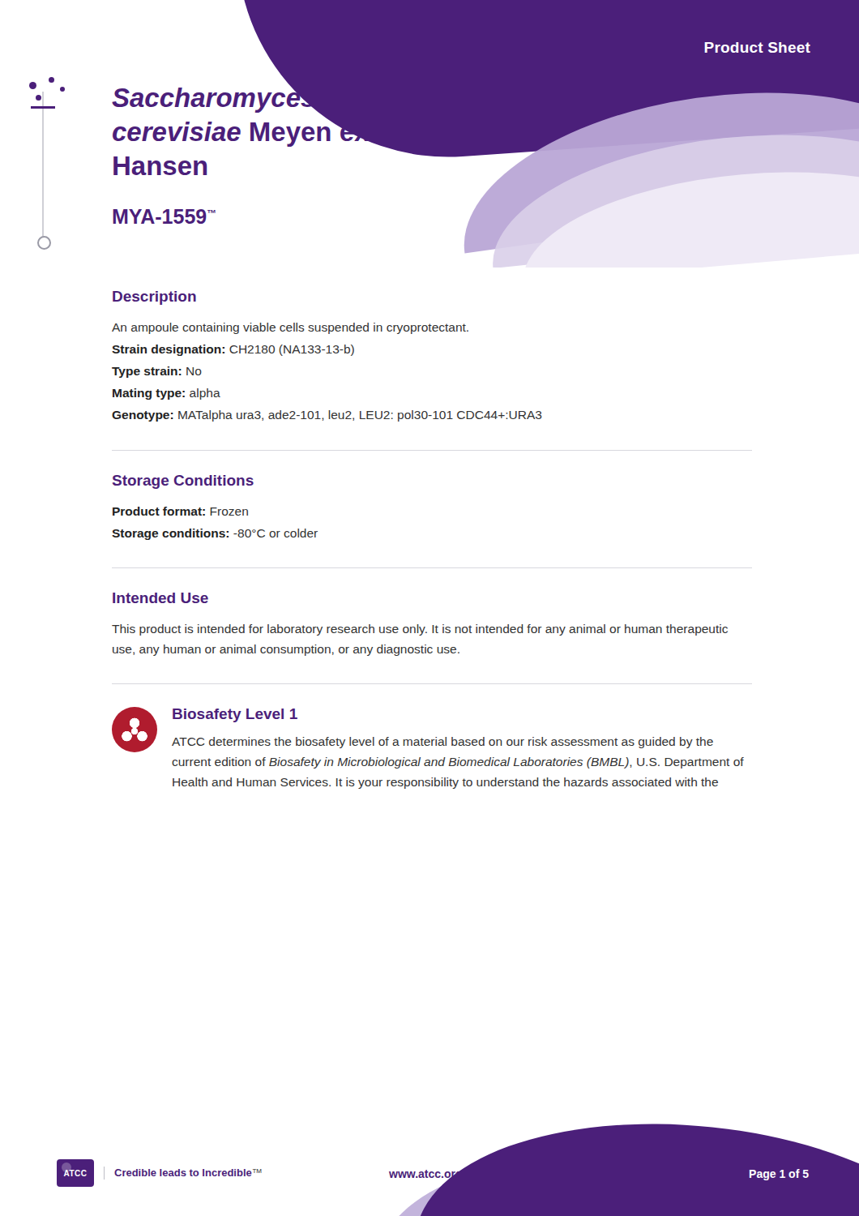Product Sheet
Saccharomyces cerevisiae Meyen ex E.C. Hansen
MYA-1559™
Description
An ampoule containing viable cells suspended in cryoprotectant.
Strain designation: CH2180 (NA133-13-b)
Type strain: No
Mating type: alpha
Genotype: MATalpha ura3, ade2-101, leu2, LEU2: pol30-101 CDC44+:URA3
Storage Conditions
Product format: Frozen
Storage conditions: -80°C or colder
Intended Use
This product is intended for laboratory research use only. It is not intended for any animal or human therapeutic use, any human or animal consumption, or any diagnostic use.
Biosafety Level 1
ATCC determines the biosafety level of a material based on our risk assessment as guided by the current edition of Biosafety in Microbiological and Biomedical Laboratories (BMBL), U.S. Department of Health and Human Services. It is your responsibility to understand the hazards associated with the
Credible leads to Incredible™
www.atcc.org
Page 1 of 5